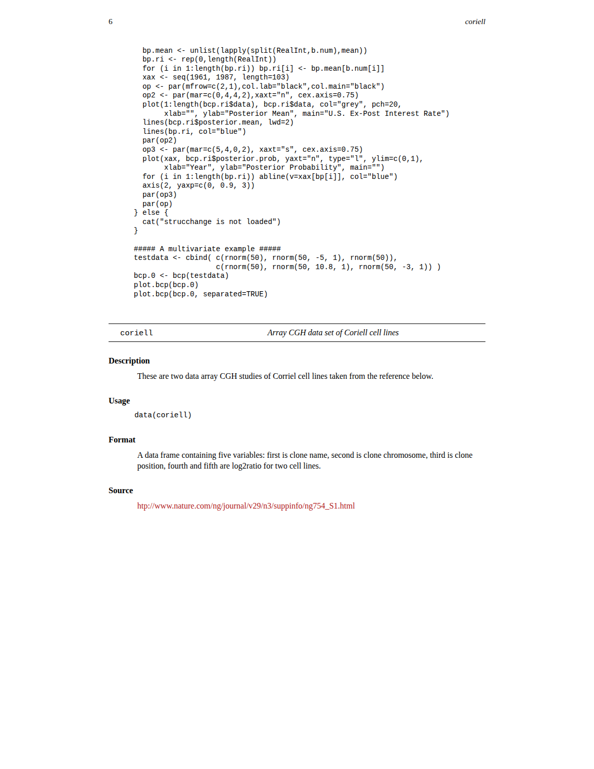6 coriell
  bp.mean <- unlist(lapply(split(RealInt,b.num),mean))
  bp.ri <- rep(0,length(RealInt))
  for (i in 1:length(bp.ri)) bp.ri[i] <- bp.mean[b.num[i]]
  xax <- seq(1961, 1987, length=103)
  op <- par(mfrow=c(2,1),col.lab="black",col.main="black")
  op2 <- par(mar=c(0,4,4,2),xaxt="n", cex.axis=0.75)
  plot(1:length(bcp.ri$data), bcp.ri$data, col="grey", pch=20,
       xlab="", ylab="Posterior Mean", main="U.S. Ex-Post Interest Rate")
  lines(bcp.ri$posterior.mean, lwd=2)
  lines(bp.ri, col="blue")
  par(op2)
  op3 <- par(mar=c(5,4,0,2), xaxt="s", cex.axis=0.75)
  plot(xax, bcp.ri$posterior.prob, yaxt="n", type="l", ylim=c(0,1),
       xlab="Year", ylab="Posterior Probability", main="")
  for (i in 1:length(bp.ri)) abline(v=xax[bp[i]], col="blue")
  axis(2, yaxp=c(0, 0.9, 3))
  par(op3)
  par(op)
} else {
  cat("strucchange is not loaded")
}

##### A multivariate example #####
testdata <- cbind( c(rnorm(50), rnorm(50, -5, 1), rnorm(50)),
                   c(rnorm(50), rnorm(50, 10.8, 1), rnorm(50, -3, 1)) )
bcp.0 <- bcp(testdata)
plot.bcp(bcp.0)
plot.bcp(bcp.0, separated=TRUE)
coriell Array CGH data set of Coriell cell lines
Description
These are two data array CGH studies of Corriel cell lines taken from the reference below.
Usage
data(coriell)
Format
A data frame containing five variables: first is clone name, second is clone chromosome, third is clone position, fourth and fifth are log2ratio for two cell lines.
Source
htp://www.nature.com/ng/journal/v29/n3/suppinfo/ng754_S1.html